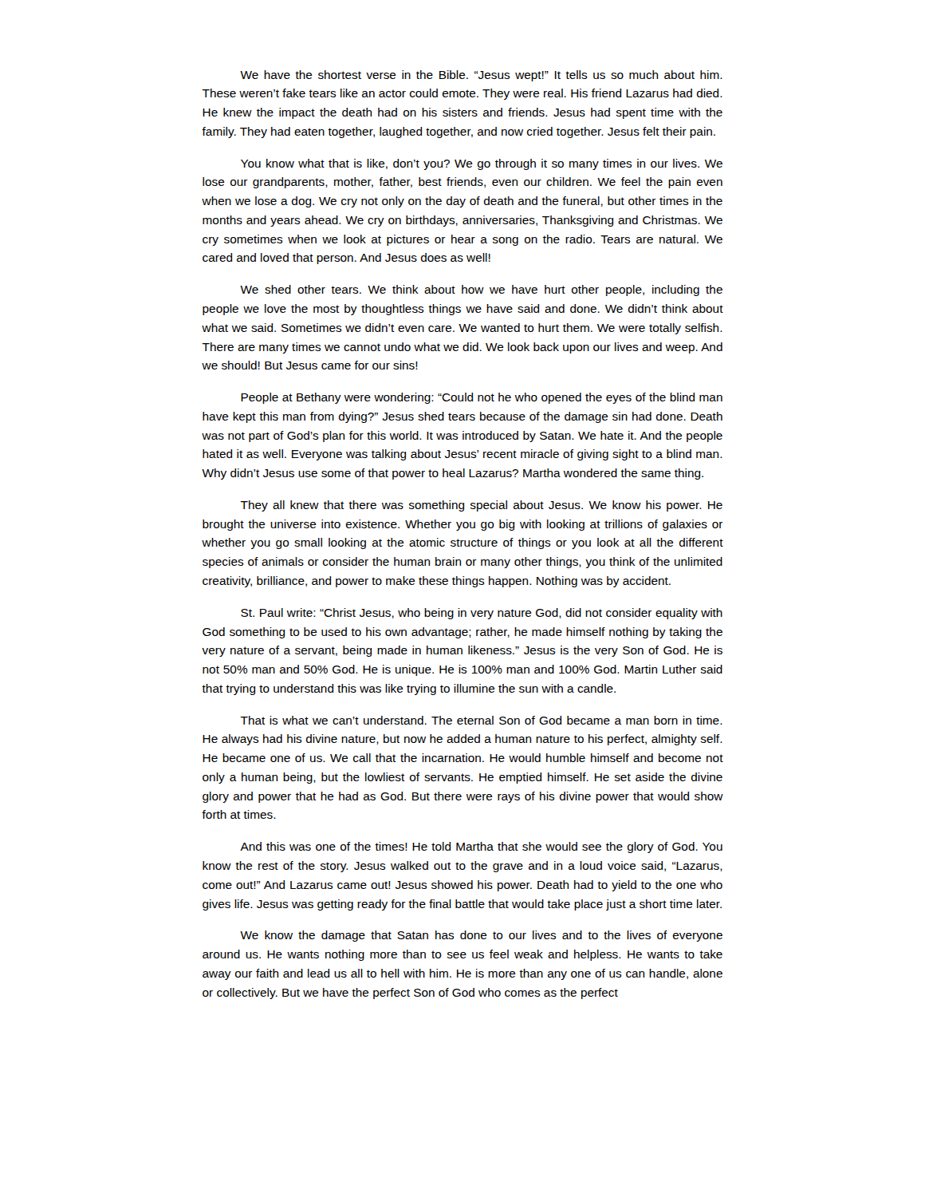We have the shortest verse in the Bible. “Jesus wept!” It tells us so much about him. These weren’t fake tears like an actor could emote. They were real. His friend Lazarus had died. He knew the impact the death had on his sisters and friends. Jesus had spent time with the family. They had eaten together, laughed together, and now cried together. Jesus felt their pain.
You know what that is like, don’t you? We go through it so many times in our lives. We lose our grandparents, mother, father, best friends, even our children. We feel the pain even when we lose a dog. We cry not only on the day of death and the funeral, but other times in the months and years ahead. We cry on birthdays, anniversaries, Thanksgiving and Christmas. We cry sometimes when we look at pictures or hear a song on the radio. Tears are natural. We cared and loved that person. And Jesus does as well!
We shed other tears. We think about how we have hurt other people, including the people we love the most by thoughtless things we have said and done. We didn’t think about what we said. Sometimes we didn’t even care. We wanted to hurt them. We were totally selfish. There are many times we cannot undo what we did. We look back upon our lives and weep. And we should! But Jesus came for our sins!
People at Bethany were wondering: “Could not he who opened the eyes of the blind man have kept this man from dying?” Jesus shed tears because of the damage sin had done. Death was not part of God’s plan for this world. It was introduced by Satan. We hate it. And the people hated it as well. Everyone was talking about Jesus’ recent miracle of giving sight to a blind man. Why didn’t Jesus use some of that power to heal Lazarus? Martha wondered the same thing.
They all knew that there was something special about Jesus. We know his power. He brought the universe into existence. Whether you go big with looking at trillions of galaxies or whether you go small looking at the atomic structure of things or you look at all the different species of animals or consider the human brain or many other things, you think of the unlimited creativity, brilliance, and power to make these things happen. Nothing was by accident.
St. Paul write: “Christ Jesus, who being in very nature God, did not consider equality with God something to be used to his own advantage; rather, he made himself nothing by taking the very nature of a servant, being made in human likeness.” Jesus is the very Son of God. He is not 50% man and 50% God. He is unique. He is 100% man and 100% God. Martin Luther said that trying to understand this was like trying to illumine the sun with a candle.
That is what we can’t understand. The eternal Son of God became a man born in time. He always had his divine nature, but now he added a human nature to his perfect, almighty self. He became one of us. We call that the incarnation. He would humble himself and become not only a human being, but the lowliest of servants. He emptied himself. He set aside the divine glory and power that he had as God. But there were rays of his divine power that would show forth at times.
And this was one of the times! He told Martha that she would see the glory of God. You know the rest of the story. Jesus walked out to the grave and in a loud voice said, “Lazarus, come out!” And Lazarus came out! Jesus showed his power. Death had to yield to the one who gives life. Jesus was getting ready for the final battle that would take place just a short time later.
We know the damage that Satan has done to our lives and to the lives of everyone around us. He wants nothing more than to see us feel weak and helpless. He wants to take away our faith and lead us all to hell with him. He is more than any one of us can handle, alone or collectively. But we have the perfect Son of God who comes as the perfect